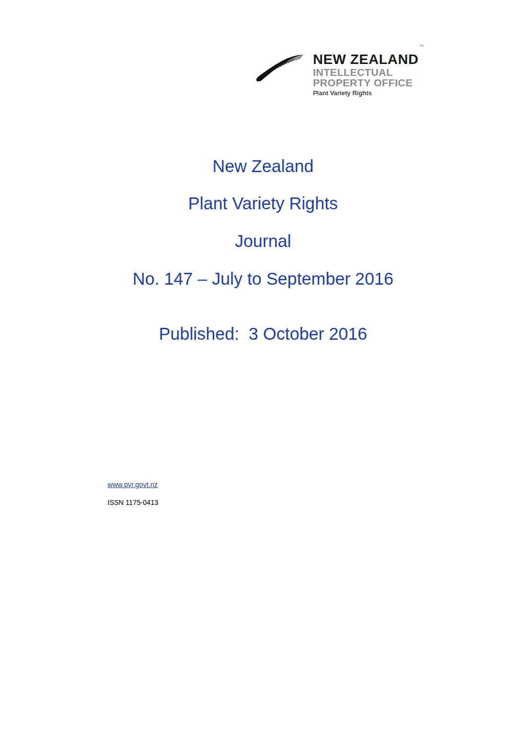™
NEW ZEALAND
INTELLECTUAL PROPERTY OFFICE
Plant Variety Rights
New Zealand
Plant Variety Rights
Journal
No. 147 – July to September 2016
Published: 3 October 2016
www.pvr.govt.nz
ISSN 1175-0413